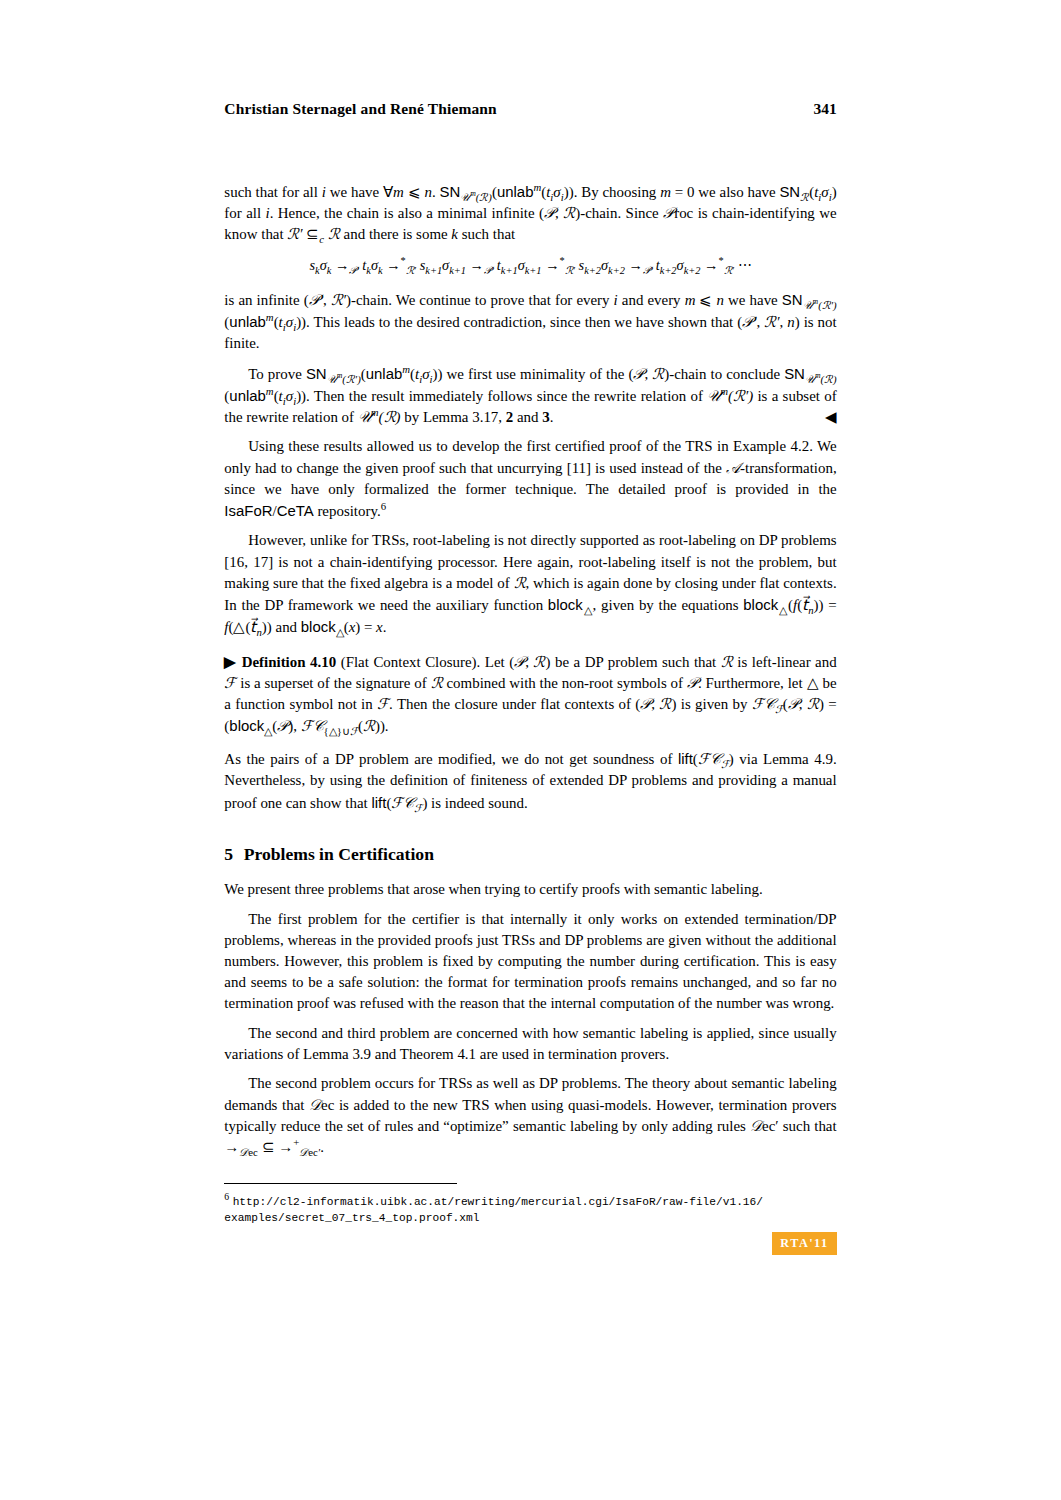Christian Sternagel and René Thiemann
341
such that for all i we have ∀m ⩽ n. SN𝒰m(ℛ)(unlabm(tiσi)). By choosing m = 0 we also have SNℛ(tiσi) for all i. Hence, the chain is also a minimal infinite (𝒫, ℛ)-chain. Since 𝒫roc is chain-identifying we know that ℛ′ ⊆c ℛ and there is some k such that
skσk →𝒫′ tkσk →*ℛ′ sk+1σk+1 →𝒫′ tk+1σk+1 →*ℛ′ sk+2σk+2 →𝒫′ tk+2σk+2 →*ℛ′ ⋯
is an infinite (𝒫′, ℛ′)-chain. We continue to prove that for every i and every m ⩽ n we have SN𝒰m(ℛ′)(unlabm(tiσi)). This leads to the desired contradiction, since then we have shown that (𝒫′, ℛ′, n) is not finite.
To prove SN𝒰m(ℛ′)(unlabm(tiσi)) we first use minimality of the (𝒫, ℛ)-chain to conclude SN𝒰m(ℛ)(unlabm(tiσi)). Then the result immediately follows since the rewrite relation of 𝒰m(ℛ′) is a subset of the rewrite relation of 𝒰m(ℛ) by Lemma 3.17, 2 and 3. ◀
Using these results allowed us to develop the first certified proof of the TRS in Example 4.2. We only had to change the given proof such that uncurrying [11] is used instead of the 𝒜-transformation, since we have only formalized the former technique. The detailed proof is provided in the IsaFoR/CeTA repository.6
However, unlike for TRSs, root-labeling is not directly supported as root-labeling on DP problems [16, 17] is not a chain-identifying processor. Here again, root-labeling itself is not the problem, but making sure that the fixed algebra is a model of ℛ, which is again done by closing under flat contexts. In the DP framework we need the auxiliary function block△, given by the equations block△(f(t⃗n)) = f(△(t⃗n)) and block△(x) = x.
▶ Definition 4.10 (Flat Context Closure). Let (𝒫, ℛ) be a DP problem such that ℛ is left-linear and ℱ is a superset of the signature of ℛ combined with the non-root symbols of 𝒫. Furthermore, let △ be a function symbol not in ℱ. Then the closure under flat contexts of (𝒫, ℛ) is given by ℱ𝒞ℱ(𝒫, ℛ) = (block△(𝒫), ℱ𝒞{△}∪ℱ(ℛ)).
As the pairs of a DP problem are modified, we do not get soundness of lift(ℱ𝒞ℱ) via Lemma 4.9. Nevertheless, by using the definition of finiteness of extended DP problems and providing a manual proof one can show that lift(ℱ𝒞ℱ) is indeed sound.
5 Problems in Certification
We present three problems that arose when trying to certify proofs with semantic labeling.
The first problem for the certifier is that internally it only works on extended termination/DP problems, whereas in the provided proofs just TRSs and DP problems are given without the additional numbers. However, this problem is fixed by computing the number during certification. This is easy and seems to be a safe solution: the format for termination proofs remains unchanged, and so far no termination proof was refused with the reason that the internal computation of the number was wrong.
The second and third problem are concerned with how semantic labeling is applied, since usually variations of Lemma 3.9 and Theorem 4.1 are used in termination provers.
The second problem occurs for TRSs as well as DP problems. The theory about semantic labeling demands that 𝒟ec is added to the new TRS when using quasi-models. However, termination provers typically reduce the set of rules and “optimize” semantic labeling by only adding rules 𝒟ec′ such that →𝒟ec ⊆ →+𝒟ec′.
6 http://cl2-informatik.uibk.ac.at/rewriting/mercurial.cgi/IsaFoR/raw-file/v1.16/
examples/secret_07_trs_4_top.proof.xml
RTA'11